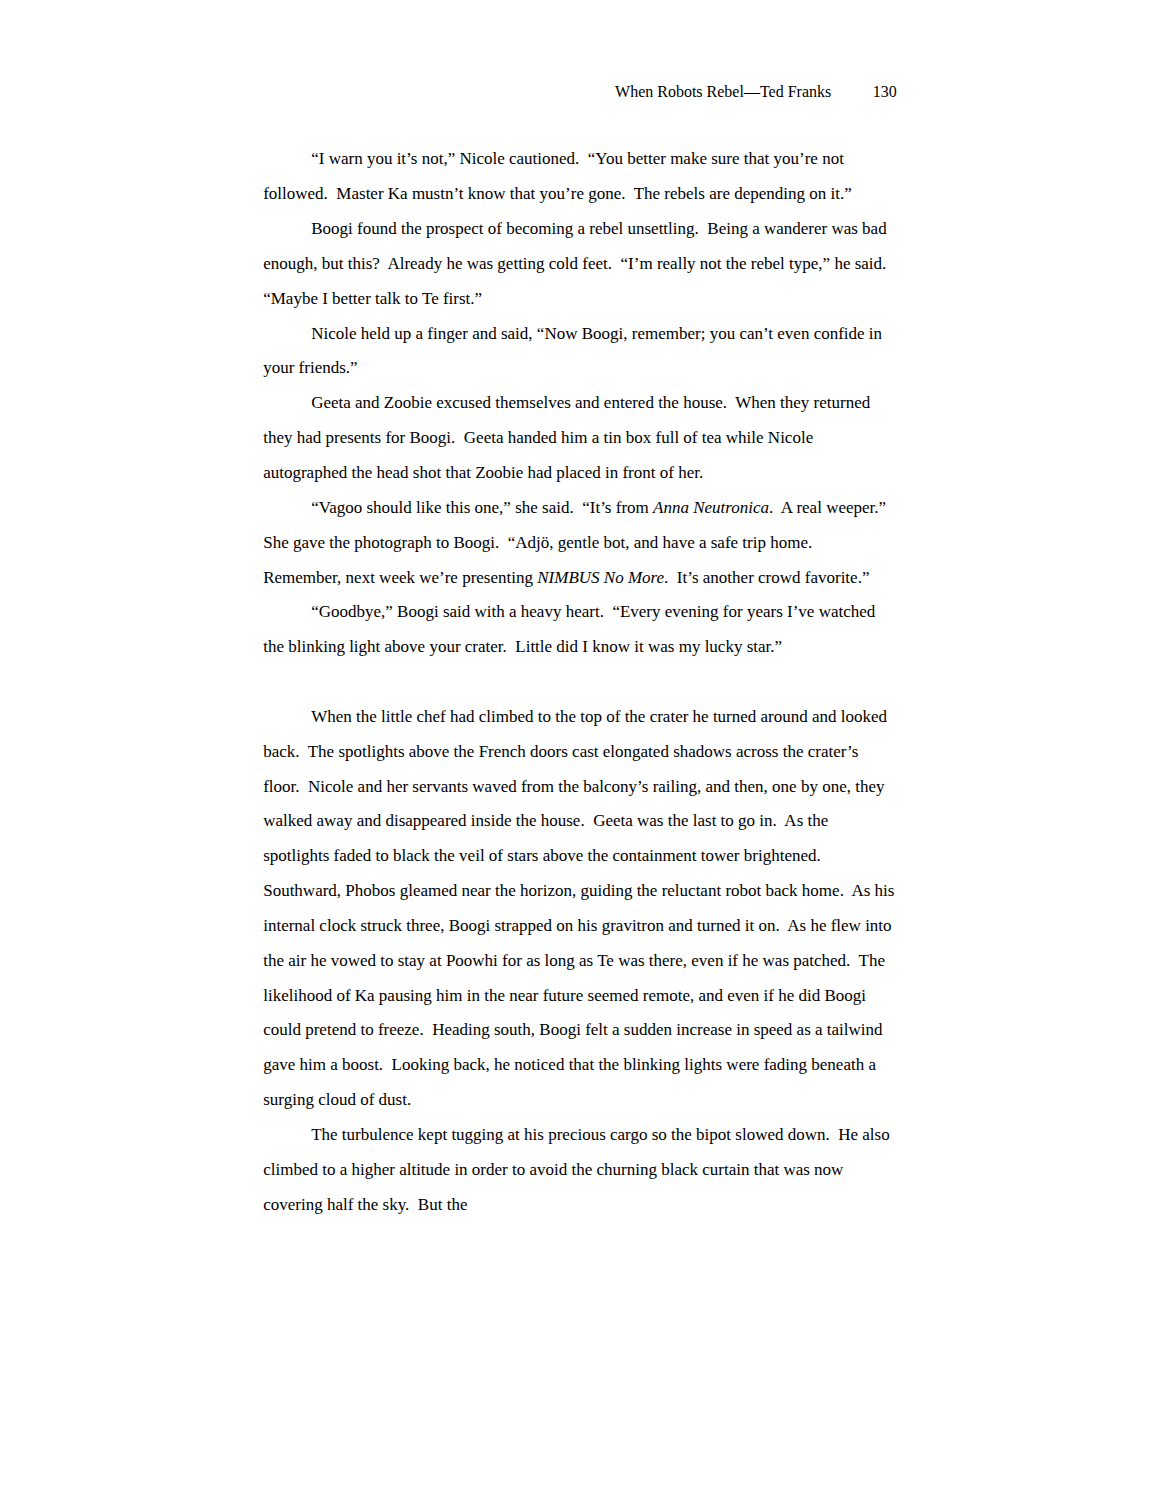When Robots Rebel—Ted Franks130
“I warn you it’s not,” Nicole cautioned. “You better make sure that you’re not followed. Master Ka mustn’t know that you’re gone. The rebels are depending on it.”
Boogi found the prospect of becoming a rebel unsettling. Being a wanderer was bad enough, but this? Already he was getting cold feet. “I’m really not the rebel type,” he said. “Maybe I better talk to Te first.”
Nicole held up a finger and said, “Now Boogi, remember; you can’t even confide in your friends.”
Geeta and Zoobie excused themselves and entered the house. When they returned they had presents for Boogi. Geeta handed him a tin box full of tea while Nicole autographed the head shot that Zoobie had placed in front of her.
“Vagoo should like this one,” she said. “It’s from Anna Neutronica. A real weeper.” She gave the photograph to Boogi. “Adjö, gentle bot, and have a safe trip home. Remember, next week we’re presenting NIMBUS No More. It’s another crowd favorite.”
“Goodbye,” Boogi said with a heavy heart. “Every evening for years I’ve watched the blinking light above your crater. Little did I know it was my lucky star.”
When the little chef had climbed to the top of the crater he turned around and looked back. The spotlights above the French doors cast elongated shadows across the crater’s floor. Nicole and her servants waved from the balcony’s railing, and then, one by one, they walked away and disappeared inside the house. Geeta was the last to go in. As the spotlights faded to black the veil of stars above the containment tower brightened. Southward, Phobos gleamed near the horizon, guiding the reluctant robot back home. As his internal clock struck three, Boogi strapped on his gravitron and turned it on. As he flew into the air he vowed to stay at Poowhi for as long as Te was there, even if he was patched. The likelihood of Ka pausing him in the near future seemed remote, and even if he did Boogi could pretend to freeze. Heading south, Boogi felt a sudden increase in speed as a tailwind gave him a boost. Looking back, he noticed that the blinking lights were fading beneath a surging cloud of dust.
The turbulence kept tugging at his precious cargo so the bipot slowed down. He also climbed to a higher altitude in order to avoid the churning black curtain that was now covering half the sky. But the